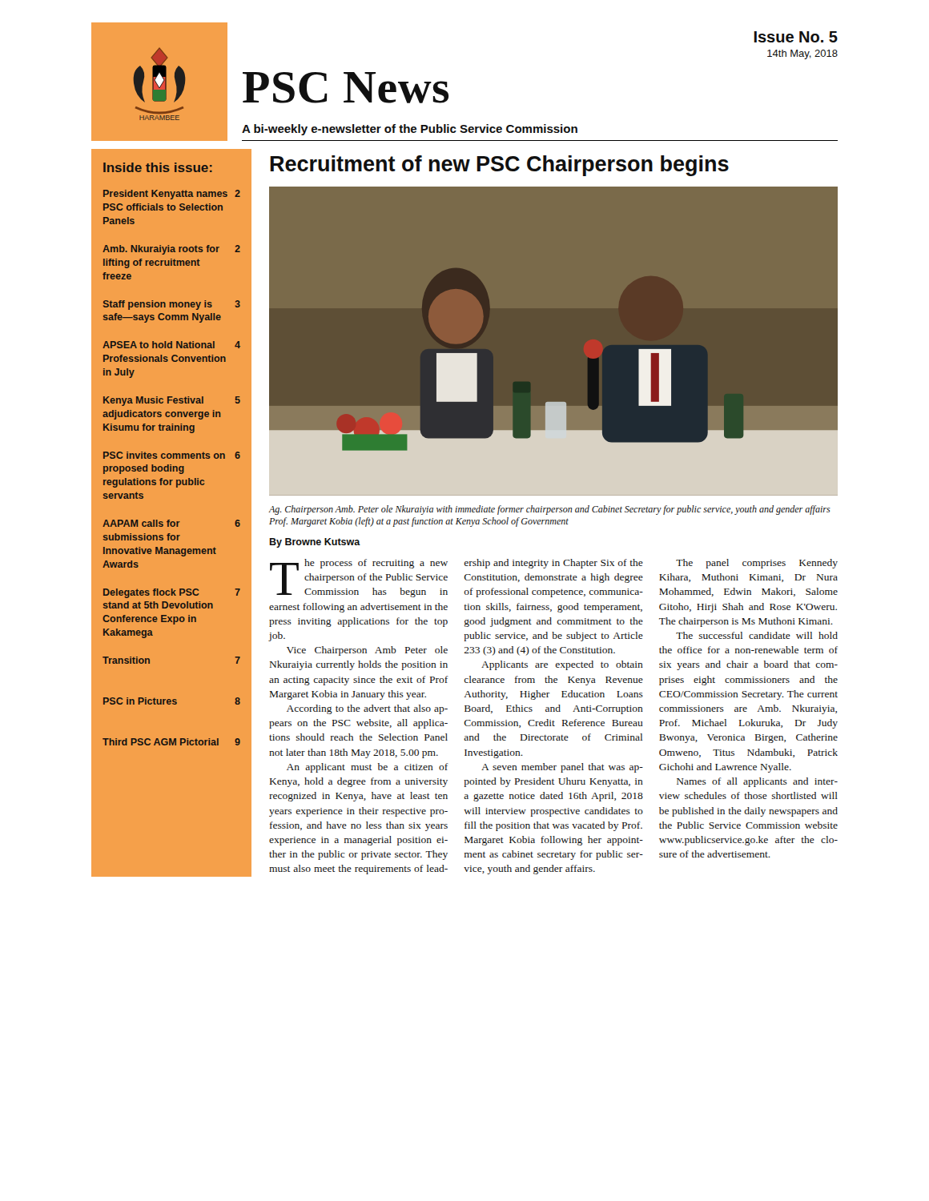HARAMBEE
Issue No. 5
14th May, 2018
PSC News
A bi-weekly e-newsletter of the Public Service Commission
Inside this issue:
President Kenyatta names PSC officials to Selection Panels 2
Amb. Nkuraiyia roots for lifting of recruitment freeze 2
Staff pension money is safe—says Comm Nyalle 3
APSEA to hold National Professionals Convention in July 4
Kenya Music Festival adjudicators converge in Kisumu for training 5
PSC invites comments on proposed boding regulations for public servants 6
AAPAM calls for submissions for Innovative Management Awards 6
Delegates flock PSC stand at 5th Devolution Conference Expo in Kakamega 7
Transition 7
PSC in Pictures 8
Third PSC AGM Pictorial 9
Recruitment of new PSC Chairperson begins
Ag. Chairperson Amb. Peter ole Nkuraiyia with immediate former chairperson and Cabinet Secretary for public service, youth and gender affairs Prof. Margaret Kobia (left) at a past function at Kenya School of Government
By Browne Kutswa
The process of recruiting a new chairperson of the Public Service Commission has begun in earnest following an advertisement in the press inviting applications for the top job.
Vice Chairperson Amb Peter ole Nkuraiyia currently holds the position in an acting capacity since the exit of Prof Margaret Kobia in January this year.
According to the advert that also appears on the PSC website, all applications should reach the Selection Panel not later than 18th May 2018, 5.00 pm.
An applicant must be a citizen of Kenya, hold a degree from a university recognized in Kenya, have at least ten years experience in their respective profession, and have no less than six years experience in a managerial position either in the public or private sector. They must also meet the requirements of leadership and integrity in Chapter Six of the Constitution, demonstrate a high degree of professional competence, communication skills, fairness, good temperament, good judgment and commitment to the public service, and be subject to Article 233 (3) and (4) of the Constitution.
Applicants are expected to obtain clearance from the Kenya Revenue Authority, Higher Education Loans Board, Ethics and Anti-Corruption Commission, Credit Reference Bureau and the Directorate of Criminal Investigation.
A seven member panel that was appointed by President Uhuru Kenyatta, in a gazette notice dated 16th April, 2018 will interview prospective candidates to fill the position that was vacated by Prof. Margaret Kobia following her appointment as cabinet secretary for public service, youth and gender affairs.
The panel comprises Kennedy Kihara, Muthoni Kimani, Dr Nura Mohammed, Edwin Makori, Salome Gitoho, Hirji Shah and Rose K'Oweru. The chairperson is Ms Muthoni Kimani.
The successful candidate will hold the office for a non-renewable term of six years and chair a board that comprises eight commissioners and the CEO/Commission Secretary. The current commissioners are Amb. Nkuraiyia, Prof. Michael Lokuruka, Dr Judy Bwonya, Veronica Birgen, Catherine Omweno, Titus Ndambuki, Patrick Gichohi and Lawrence Nyalle.
Names of all applicants and interview schedules of those shortlisted will be published in the daily newspapers and the Public Service Commission website www.publicservice.go.ke after the closure of the advertisement.